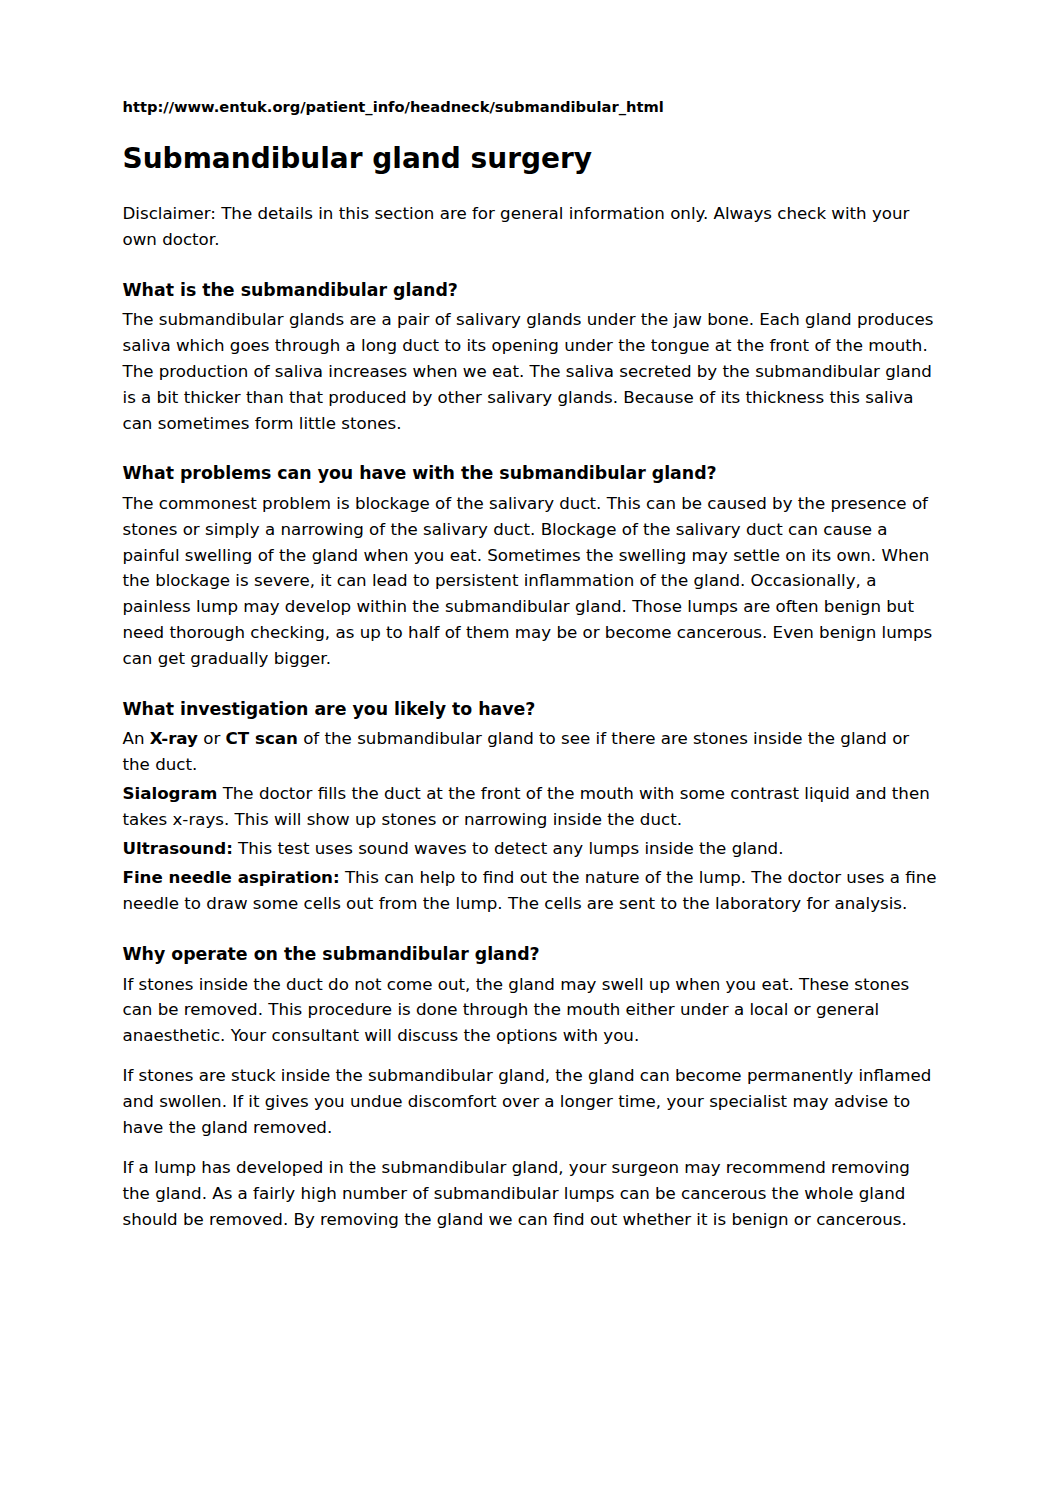http://www.entuk.org/patient_info/headneck/submandibular_html
Submandibular gland surgery
Disclaimer: The details in this section are for general information only. Always check with your own doctor.
What is the submandibular gland?
The submandibular glands are a pair of salivary glands under the jaw bone. Each gland produces saliva which goes through a long duct to its opening under the tongue at the front of the mouth. The production of saliva increases when we eat. The saliva secreted by the submandibular gland is a bit thicker than that produced by other salivary glands. Because of its thickness this saliva can sometimes form little stones.
What problems can you have with the submandibular gland?
The commonest problem is blockage of the salivary duct. This can be caused by the presence of stones or simply a narrowing of the salivary duct. Blockage of the salivary duct can cause a painful swelling of the gland when you eat. Sometimes the swelling may settle on its own. When the blockage is severe, it can lead to persistent inflammation of the gland. Occasionally, a painless lump may develop within the submandibular gland. Those lumps are often benign but need thorough checking, as up to half of them may be or become cancerous. Even benign lumps can get gradually bigger.
What investigation are you likely to have?
An X-ray or CT scan of the submandibular gland to see if there are stones inside the gland or the duct.
Sialogram The doctor fills the duct at the front of the mouth with some contrast liquid and then takes x-rays. This will show up stones or narrowing inside the duct.
Ultrasound: This test uses sound waves to detect any lumps inside the gland.
Fine needle aspiration: This can help to find out the nature of the lump. The doctor uses a fine needle to draw some cells out from the lump. The cells are sent to the laboratory for analysis.
Why operate on the submandibular gland?
If stones inside the duct do not come out, the gland may swell up when you eat. These stones can be removed. This procedure is done through the mouth either under a local or general anaesthetic. Your consultant will discuss the options with you.
If stones are stuck inside the submandibular gland, the gland can become permanently inflamed and swollen. If it gives you undue discomfort over a longer time, your specialist may advise to have the gland removed.
If a lump has developed in the submandibular gland, your surgeon may recommend removing the gland. As a fairly high number of submandibular lumps can be cancerous the whole gland should be removed. By removing the gland we can find out whether it is benign or cancerous.